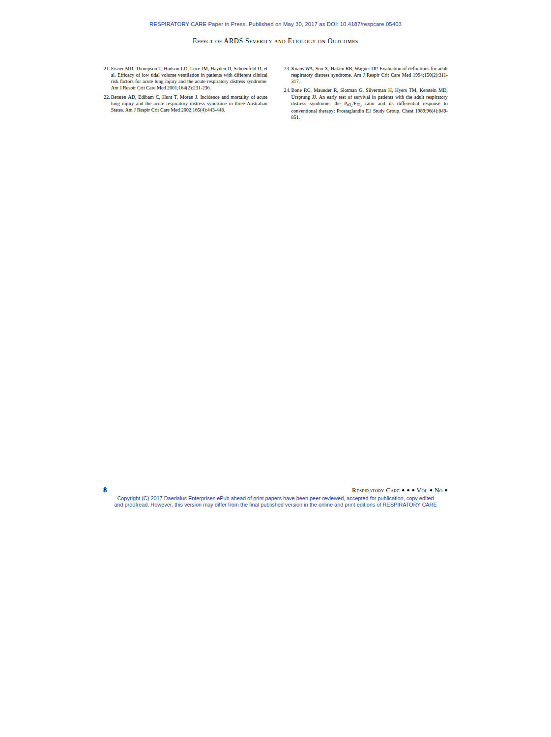RESPIRATORY CARE Paper in Press. Published on May 30, 2017 as DOI: 10.4187/respcare.05403
Effect of ARDS Severity and Etiology on Outcomes
21. Eisner MD, Thompson T, Hudson LD, Luce JM, Hayden D, Schoenfeld D, et al. Efficacy of low tidal volume ventilation in patients with different clinical risk factors for acute lung injury and the acute respiratory distress syndrome. Am J Respir Crit Care Med 2001;164(2):231-236.
22. Bersten AD, Edibam C, Hunt T, Moran J. Incidence and mortality of acute lung injury and the acute respiratory distress syndrome in three Australian States. Am J Respir Crit Care Med 2002;165(4):443-448.
23. Knaus WA, Sun X, Hakim RB, Wagner DP. Evaluation of definitions for adult respiratory distress syndrome. Am J Respir Crit Care Med 1994;150(2):311-317.
24. Bone RC, Maunder R, Slotman G, Silverman H, Hyers TM, Kerstein MD, Ursprung JJ. An early test of survival in patients with the adult respiratory distress syndrome: the PaO2/FIO2 ratio and its differential response to conventional therapy: Prostaglandin E1 Study Group. Chest 1989;96(4):849-851.
8
Respiratory Care ● ● ● Vol ● No ●
Copyright (C) 2017 Daedalus Enterprises ePub ahead of print papers have been peer-reviewed, accepted for publication, copy edited
and proofread. However, this version may differ from the final published version in the online and print editions of RESPIRATORY CARE